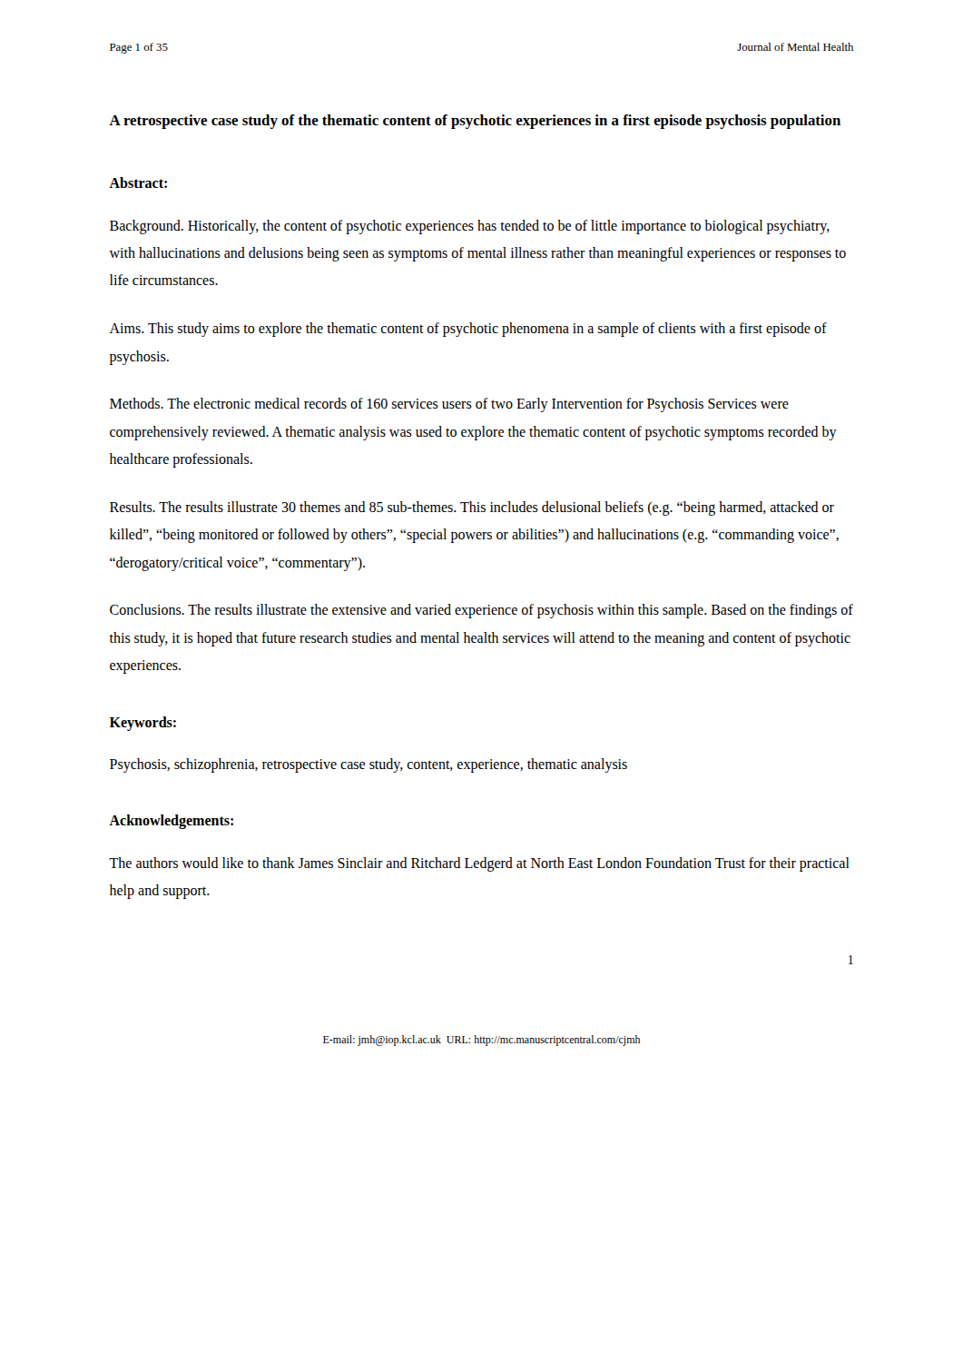Page 1 of 35 Journal of Mental Health
A retrospective case study of the thematic content of psychotic experiences in a first episode psychosis population
Abstract:
Background. Historically, the content of psychotic experiences has tended to be of little importance to biological psychiatry, with hallucinations and delusions being seen as symptoms of mental illness rather than meaningful experiences or responses to life circumstances.
Aims. This study aims to explore the thematic content of psychotic phenomena in a sample of clients with a first episode of psychosis.
Methods. The electronic medical records of 160 services users of two Early Intervention for Psychosis Services were comprehensively reviewed. A thematic analysis was used to explore the thematic content of psychotic symptoms recorded by healthcare professionals.
Results. The results illustrate 30 themes and 85 sub-themes. This includes delusional beliefs (e.g. “being harmed, attacked or killed”, “being monitored or followed by others”, “special powers or abilities”) and hallucinations (e.g. “commanding voice”, “derogatory/critical voice”, “commentary”).
Conclusions. The results illustrate the extensive and varied experience of psychosis within this sample. Based on the findings of this study, it is hoped that future research studies and mental health services will attend to the meaning and content of psychotic experiences.
Keywords:
Psychosis, schizophrenia, retrospective case study, content, experience, thematic analysis
Acknowledgements:
The authors would like to thank James Sinclair and Ritchard Ledgerd at North East London Foundation Trust for their practical help and support.
1
E-mail: jmh@iop.kcl.ac.uk URL: http://mc.manuscriptcentral.com/cjmh